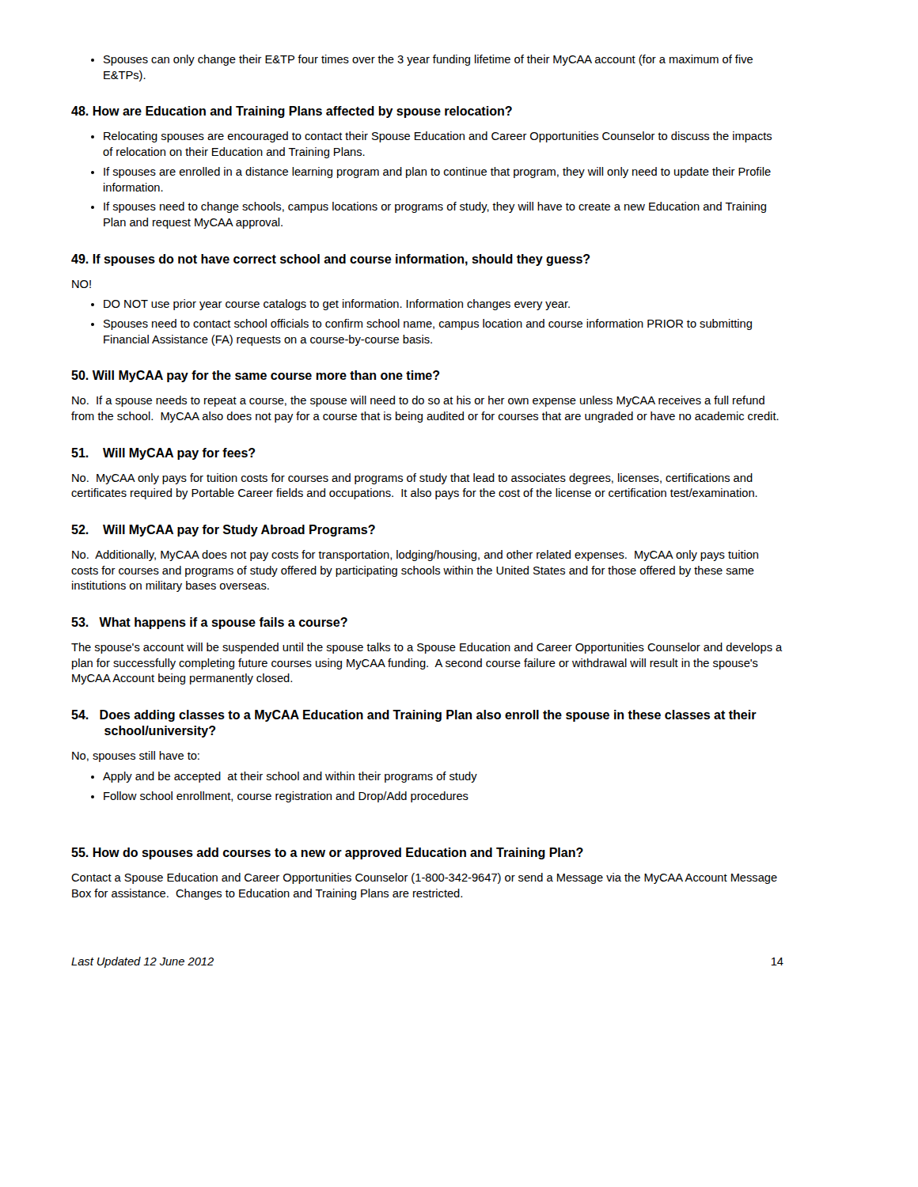Spouses can only change their E&TP four times over the 3 year funding lifetime of their MyCAA account (for a maximum of five E&TPs).
48. How are Education and Training Plans affected by spouse relocation?
Relocating spouses are encouraged to contact their Spouse Education and Career Opportunities Counselor to discuss the impacts of relocation on their Education and Training Plans.
If spouses are enrolled in a distance learning program and plan to continue that program, they will only need to update their Profile information.
If spouses need to change schools, campus locations or programs of study, they will have to create a new Education and Training Plan and request MyCAA approval.
49. If spouses do not have correct school and course information, should they guess?
NO!
DO NOT use prior year course catalogs to get information. Information changes every year.
Spouses need to contact school officials to confirm school name, campus location and course information PRIOR to submitting Financial Assistance (FA) requests on a course-by-course basis.
50. Will MyCAA pay for the same course more than one time?
No. If a spouse needs to repeat a course, the spouse will need to do so at his or her own expense unless MyCAA receives a full refund from the school. MyCAA also does not pay for a course that is being audited or for courses that are ungraded or have no academic credit.
51. Will MyCAA pay for fees?
No. MyCAA only pays for tuition costs for courses and programs of study that lead to associates degrees, licenses, certifications and certificates required by Portable Career fields and occupations. It also pays for the cost of the license or certification test/examination.
52. Will MyCAA pay for Study Abroad Programs?
No. Additionally, MyCAA does not pay costs for transportation, lodging/housing, and other related expenses. MyCAA only pays tuition costs for courses and programs of study offered by participating schools within the United States and for those offered by these same institutions on military bases overseas.
53. What happens if a spouse fails a course?
The spouse's account will be suspended until the spouse talks to a Spouse Education and Career Opportunities Counselor and develops a plan for successfully completing future courses using MyCAA funding. A second course failure or withdrawal will result in the spouse's MyCAA Account being permanently closed.
54. Does adding classes to a MyCAA Education and Training Plan also enroll the spouse in these classes at their school/university?
No, spouses still have to:
Apply and be accepted at their school and within their programs of study
Follow school enrollment, course registration and Drop/Add procedures
55. How do spouses add courses to a new or approved Education and Training Plan?
Contact a Spouse Education and Career Opportunities Counselor (1-800-342-9647) or send a Message via the MyCAA Account Message Box for assistance. Changes to Education and Training Plans are restricted.
Last Updated 12 June 2012 14